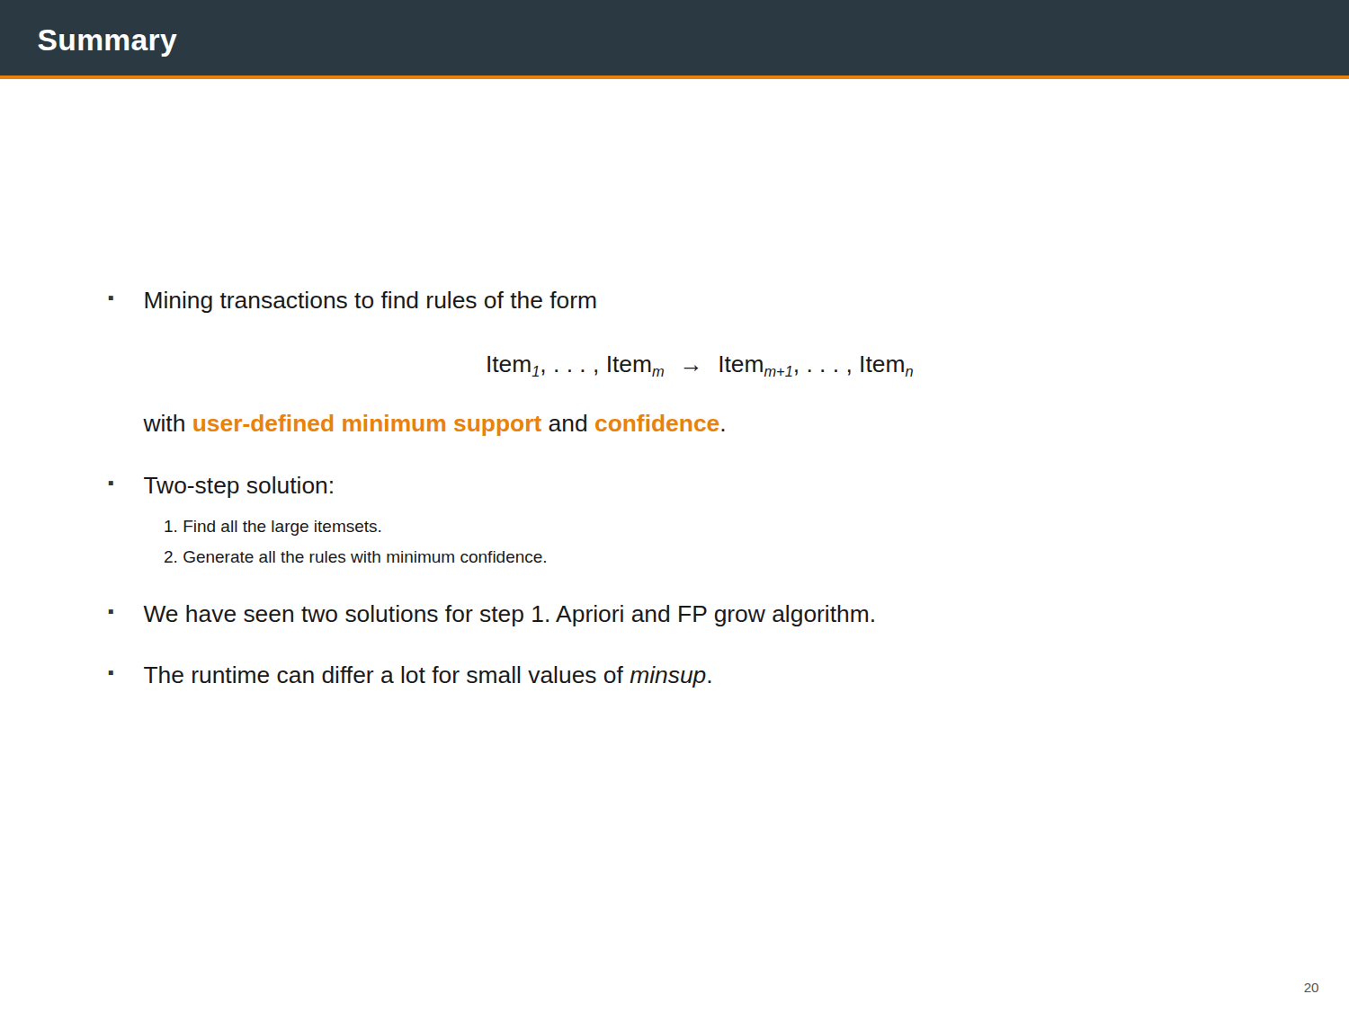Summary
Mining transactions to find rules of the form
Item1, . . . , Itemm → Itemm+1, . . . , Itemn
with user-defined minimum support and confidence.
Two-step solution:
Find all the large itemsets.
Generate all the rules with minimum confidence.
We have seen two solutions for step 1. Apriori and FP grow algorithm.
The runtime can differ a lot for small values of minsup.
20